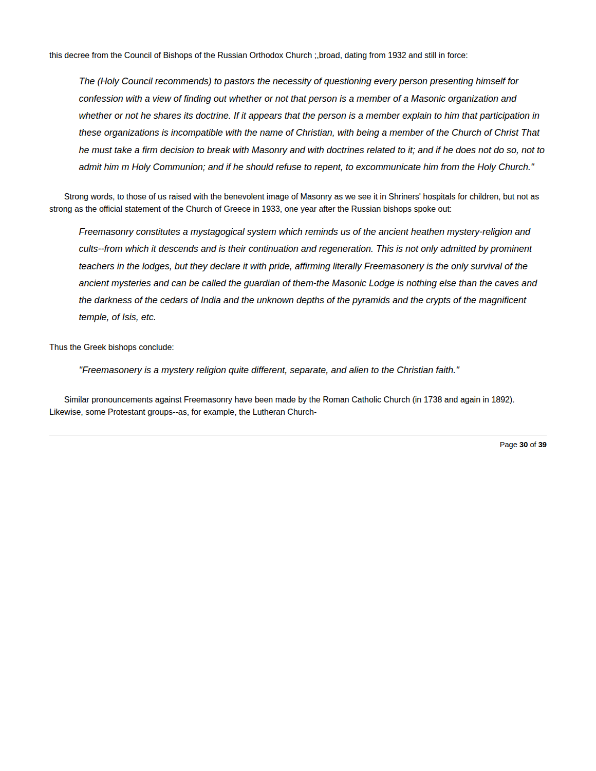this decree from the Council of Bishops of the Russian Orthodox Church ;,broad, dating from 1932 and still in force:
The (Holy Council recommends) to pastors the necessity of questioning every person presenting himself for confession with a view of finding out whether or not that person is a member of a Masonic organization and whether or not he shares its doctrine. If it appears that the person is a member explain to him that participation in these organizations is incompatible with the name of Christian, with being a member of the Church of Christ That he must take a firm decision to break with Masonry and with doctrines related to it; and if he does not do so, not to admit him m Holy Communion; and if he should refuse to repent, to excommunicate him from the Holy Church."
Strong words, to those of us raised with the benevolent image of Masonry as we see it in Shriners' hospitals for children, but not as strong as the official statement of the Church of Greece in 1933, one year after the Russian bishops spoke out:
Freemasonry constitutes a mystagogical system which reminds us of the ancient heathen mystery-religion and cults--from which it descends and is their continuation and regeneration. This is not only admitted by prominent teachers in the lodges, but they declare it with pride, affirming literally Freemasonery is the only survival of the ancient mysteries and can be called the guardian of them-the Masonic Lodge is nothing else than the caves and the darkness of the cedars of India and the unknown depths of the pyramids and the crypts of the magnificent temple, of Isis, etc.
Thus the Greek bishops conclude:
"Freemasonery is a mystery religion quite different, separate, and alien to the Christian faith."
Similar pronouncements against Freemasonry have been made by the Roman Catholic Church (in 1738 and again in 1892). Likewise, some Protestant groups--as, for example, the Lutheran Church-
Page 30 of 39